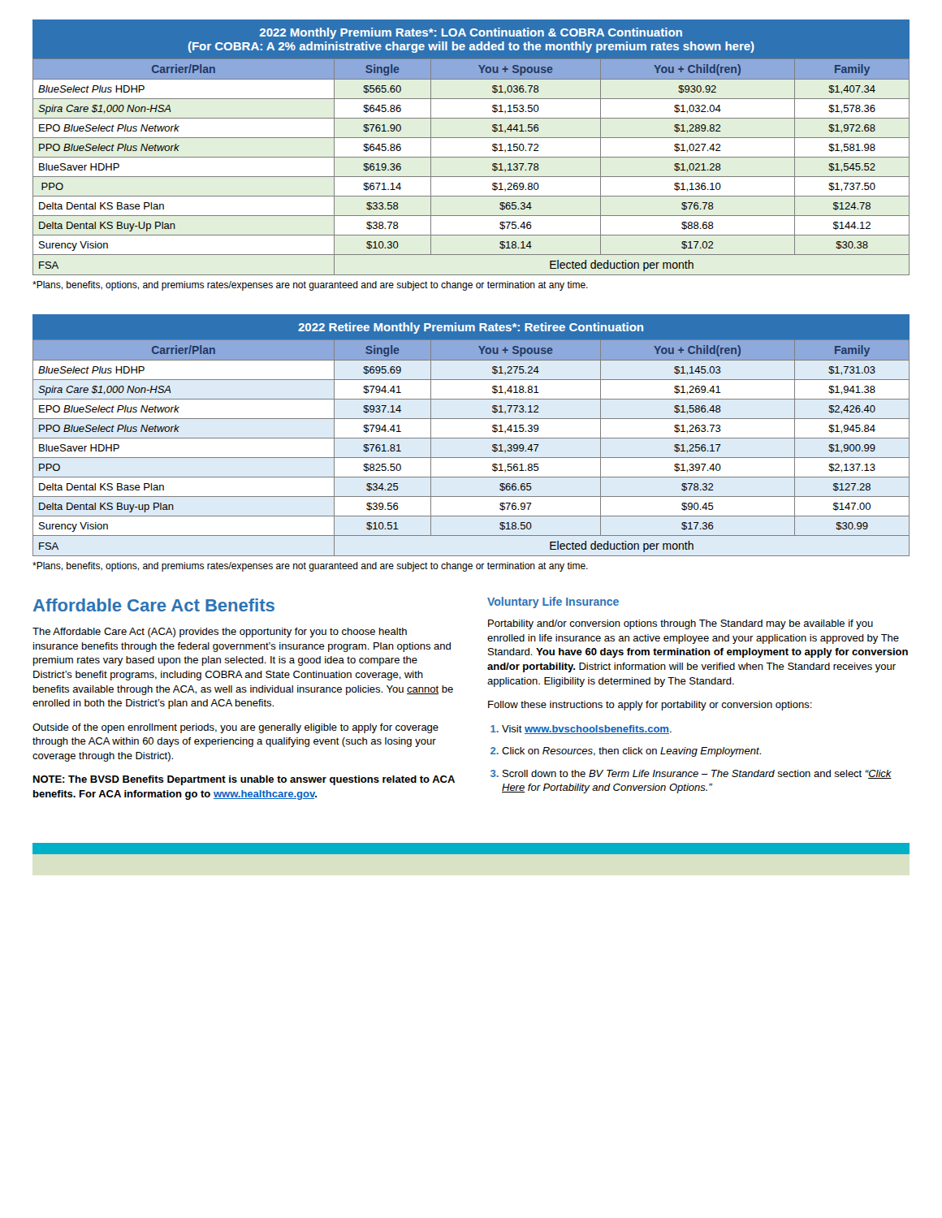2022 Monthly Premium Rates*: LOA Continuation & COBRA Continuation (For COBRA: A 2% administrative charge will be added to the monthly premium rates shown here)
| Carrier/Plan | Single | You + Spouse | You + Child(ren) | Family |
| --- | --- | --- | --- | --- |
| BlueSelect Plus HDHP | $565.60 | $1,036.78 | $930.92 | $1,407.34 |
| Spira Care $1,000 Non-HSA | $645.86 | $1,153.50 | $1,032.04 | $1,578.36 |
| EPO BlueSelect Plus Network | $761.90 | $1,441.56 | $1,289.82 | $1,972.68 |
| PPO BlueSelect Plus Network | $645.86 | $1,150.72 | $1,027.42 | $1,581.98 |
| BlueSaver HDHP | $619.36 | $1,137.78 | $1,021.28 | $1,545.52 |
| PPO | $671.14 | $1,269.80 | $1,136.10 | $1,737.50 |
| Delta Dental KS Base Plan | $33.58 | $65.34 | $76.78 | $124.78 |
| Delta Dental KS Buy-Up Plan | $38.78 | $75.46 | $88.68 | $144.12 |
| Surency Vision | $10.30 | $18.14 | $17.02 | $30.38 |
| FSA | Elected deduction per month |
*Plans, benefits, options, and premiums rates/expenses are not guaranteed and are subject to change or termination at any time.
2022 Retiree Monthly Premium Rates*: Retiree Continuation
| Carrier/Plan | Single | You + Spouse | You + Child(ren) | Family |
| --- | --- | --- | --- | --- |
| BlueSelect Plus HDHP | $695.69 | $1,275.24 | $1,145.03 | $1,731.03 |
| Spira Care $1,000 Non-HSA | $794.41 | $1,418.81 | $1,269.41 | $1,941.38 |
| EPO BlueSelect Plus Network | $937.14 | $1,773.12 | $1,586.48 | $2,426.40 |
| PPO BlueSelect Plus Network | $794.41 | $1,415.39 | $1,263.73 | $1,945.84 |
| BlueSaver HDHP | $761.81 | $1,399.47 | $1,256.17 | $1,900.99 |
| PPO | $825.50 | $1,561.85 | $1,397.40 | $2,137.13 |
| Delta Dental KS Base Plan | $34.25 | $66.65 | $78.32 | $127.28 |
| Delta Dental KS Buy-up Plan | $39.56 | $76.97 | $90.45 | $147.00 |
| Surency Vision | $10.51 | $18.50 | $17.36 | $30.99 |
| FSA | Elected deduction per month |
*Plans, benefits, options, and premiums rates/expenses are not guaranteed and are subject to change or termination at any time.
Affordable Care Act Benefits
The Affordable Care Act (ACA) provides the opportunity for you to choose health insurance benefits through the federal government’s insurance program. Plan options and premium rates vary based upon the plan selected. It is a good idea to compare the District’s benefit programs, including COBRA and State Continuation coverage, with benefits available through the ACA, as well as individual insurance policies. You cannot be enrolled in both the District’s plan and ACA benefits.
Outside of the open enrollment periods, you are generally eligible to apply for coverage through the ACA within 60 days of experiencing a qualifying event (such as losing your coverage through the District).
NOTE: The BVSD Benefits Department is unable to answer questions related to ACA benefits. For ACA information go to www.healthcare.gov.
Voluntary Life Insurance
Portability and/or conversion options through The Standard may be available if you enrolled in life insurance as an active employee and your application is approved by The Standard. You have 60 days from termination of employment to apply for conversion and/or portability. District information will be verified when The Standard receives your application. Eligibility is determined by The Standard.
Follow these instructions to apply for portability or conversion options:
Visit www.bvschoolsbenefits.com.
Click on Resources, then click on Leaving Employment.
Scroll down to the BV Term Life Insurance – The Standard section and select “Click Here for Portability and Conversion Options.”